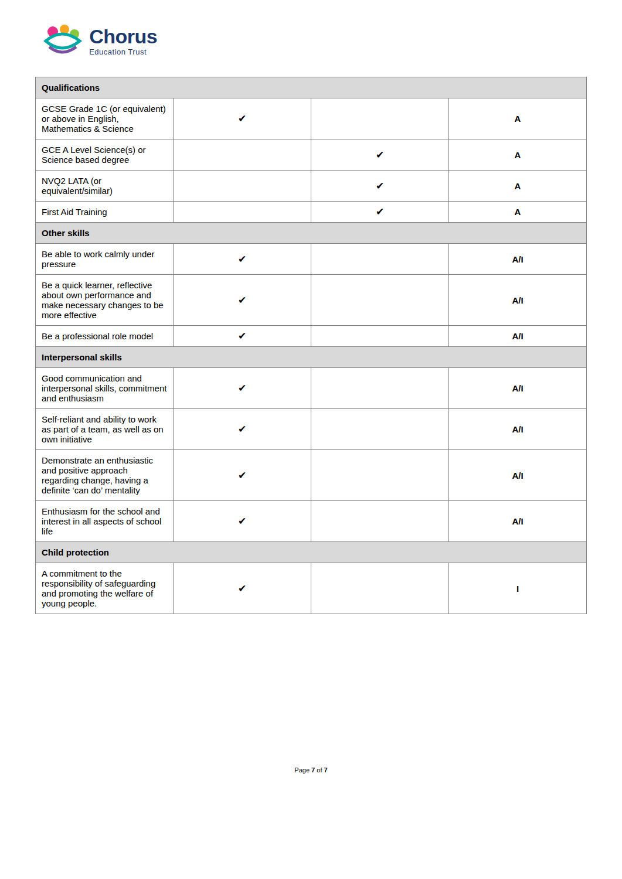Chorus
Education Trust
| Qualifications |
| GCSE Grade 1C (or equivalent) or above in English, Mathematics & Science | ✔ | | A |
| GCE A Level Science(s) or Science based degree | | ✔ | A |
| NVQ2 LATA (or equivalent/similar) | | ✔ | A |
| First Aid Training | | ✔ | A |
| Other skills |
| Be able to work calmly under pressure | ✔ | | A/I |
| Be a quick learner, reflective about own performance and make necessary changes to be more effective | ✔ | | A/I |
| Be a professional role model | ✔ | | A/I |
| Interpersonal skills |
| Good communication and interpersonal skills, commitment and enthusiasm | ✔ | | A/I |
| Self-reliant and ability to work as part of a team, as well as on own initiative | ✔ | | A/I |
| Demonstrate an enthusiastic and positive approach regarding change, having a definite ‘can do’ mentality | ✔ | | A/I |
| Enthusiasm for the school and interest in all aspects of school life | ✔ | | A/I |
| Child protection |
| A commitment to the responsibility of safeguarding and promoting the welfare of young people. | ✔ | | I |
Page 7 of 7